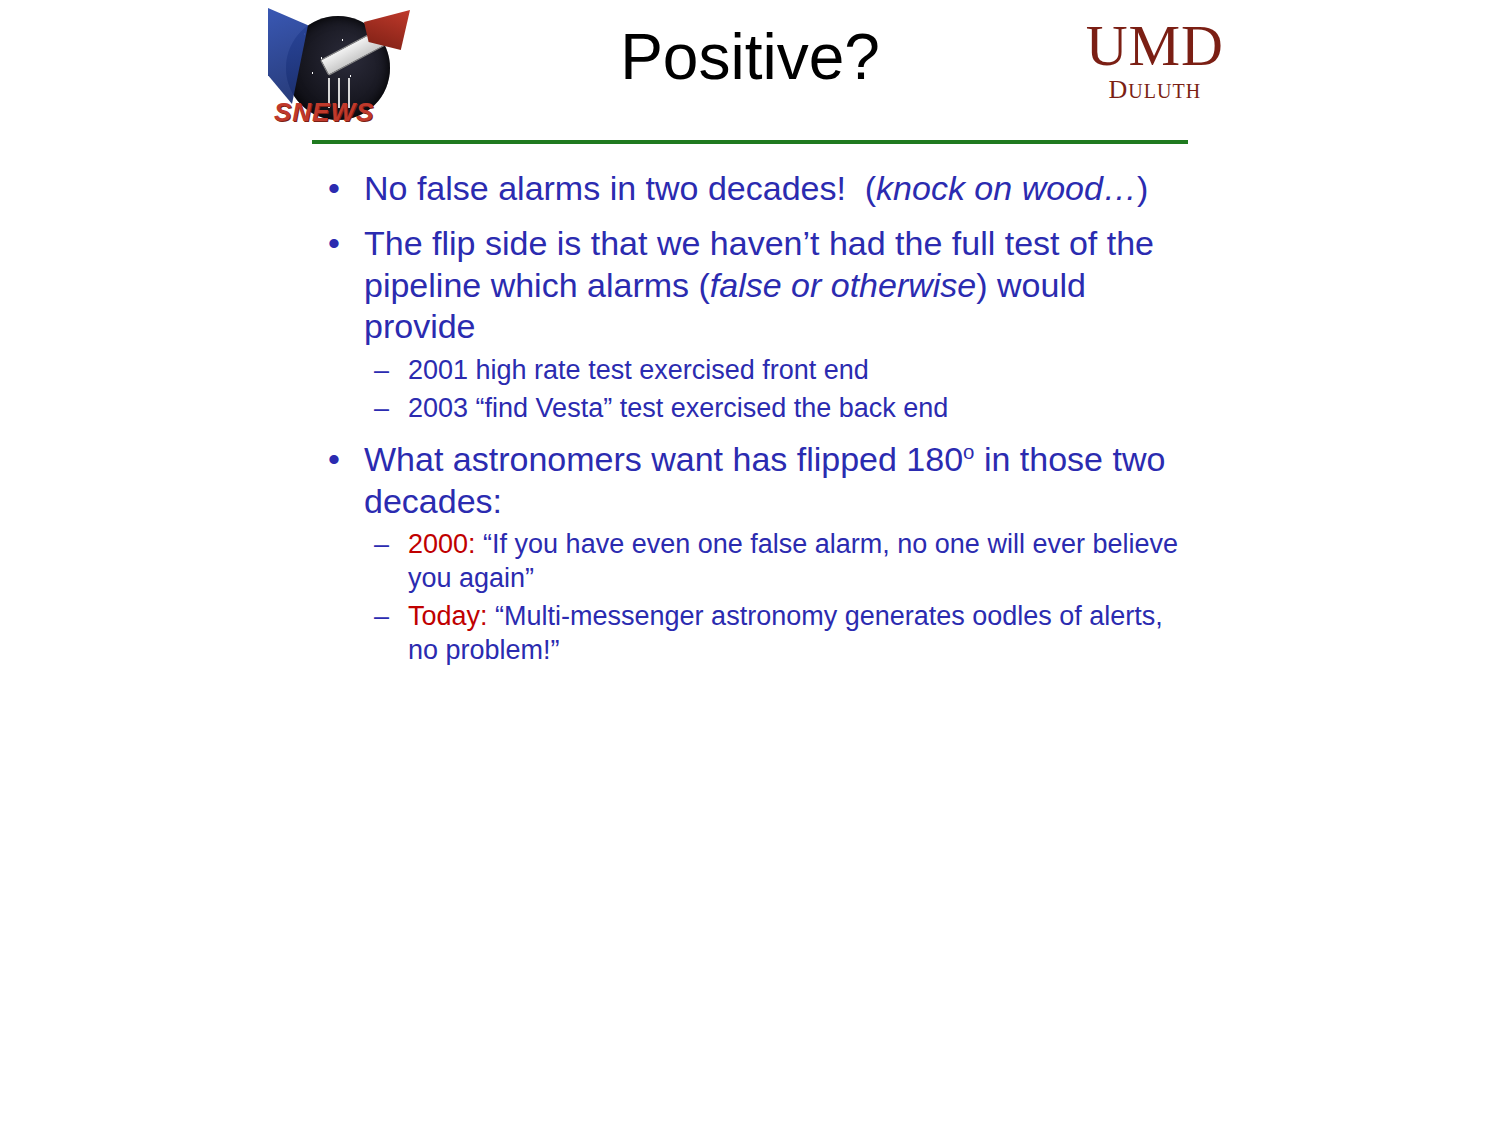SNEWS
UMD
DULUTH
Positive?
No false alarms in two decades! (knock on wood…)
The flip side is that we haven’t had the full test of the pipeline which alarms (false or otherwise) would provide
2001 high rate test exercised front end
2003 “find Vesta” test exercised the back end
What astronomers want has flipped 180o in those two decades:
2000: “If you have even one false alarm, no one will ever believe you again”
Today: “Multi-messenger astronomy generates oodles of alerts, no problem!”